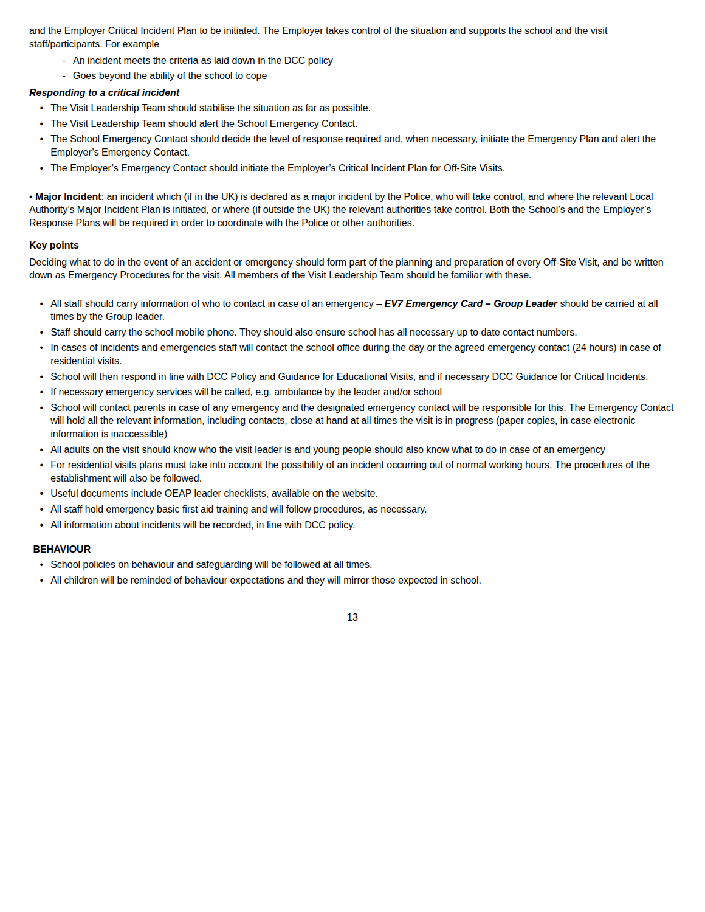and the Employer Critical Incident Plan to be initiated. The Employer takes control of the situation and supports the school and the visit staff/participants. For example
An incident meets the criteria as laid down in the DCC policy
Goes beyond the ability of the school to cope
Responding to a critical incident
The Visit Leadership Team should stabilise the situation as far as possible.
The Visit Leadership Team should alert the School Emergency Contact.
The School Emergency Contact should decide the level of response required and, when necessary, initiate the Emergency Plan and alert the Employer’s Emergency Contact.
The Employer’s Emergency Contact should initiate the Employer’s Critical Incident Plan for Off-Site Visits.
• Major Incident: an incident which (if in the UK) is declared as a major incident by the Police, who will take control, and where the relevant Local Authority’s Major Incident Plan is initiated, or where (if outside the UK) the relevant authorities take control. Both the School’s and the Employer’s Response Plans will be required in order to coordinate with the Police or other authorities.
Key points
Deciding what to do in the event of an accident or emergency should form part of the planning and preparation of every Off-Site Visit, and be written down as Emergency Procedures for the visit. All members of the Visit Leadership Team should be familiar with these.
All staff should carry information of who to contact in case of an emergency – EV7 Emergency Card – Group Leader should be carried at all times by the Group leader.
Staff should carry the school mobile phone. They should also ensure school has all necessary up to date contact numbers.
In cases of incidents and emergencies staff will contact the school office during the day or the agreed emergency contact (24 hours) in case of residential visits.
School will then respond in line with DCC Policy and Guidance for Educational Visits, and if necessary DCC Guidance for Critical Incidents.
If necessary emergency services will be called, e.g. ambulance by the leader and/or school
School will contact parents in case of any emergency and the designated emergency contact will be responsible for this. The Emergency Contact will hold all the relevant information, including contacts, close at hand at all times the visit is in progress (paper copies, in case electronic information is inaccessible)
All adults on the visit should know who the visit leader is and young people should also know what to do in case of an emergency
For residential visits plans must take into account the possibility of an incident occurring out of normal working hours. The procedures of the establishment will also be followed.
Useful documents include OEAP leader checklists, available on the website.
All staff hold emergency basic first aid training and will follow procedures, as necessary.
All information about incidents will be recorded, in line with DCC policy.
BEHAVIOUR
School policies on behaviour and safeguarding will be followed at all times.
All children will be reminded of behaviour expectations and they will mirror those expected in school.
13